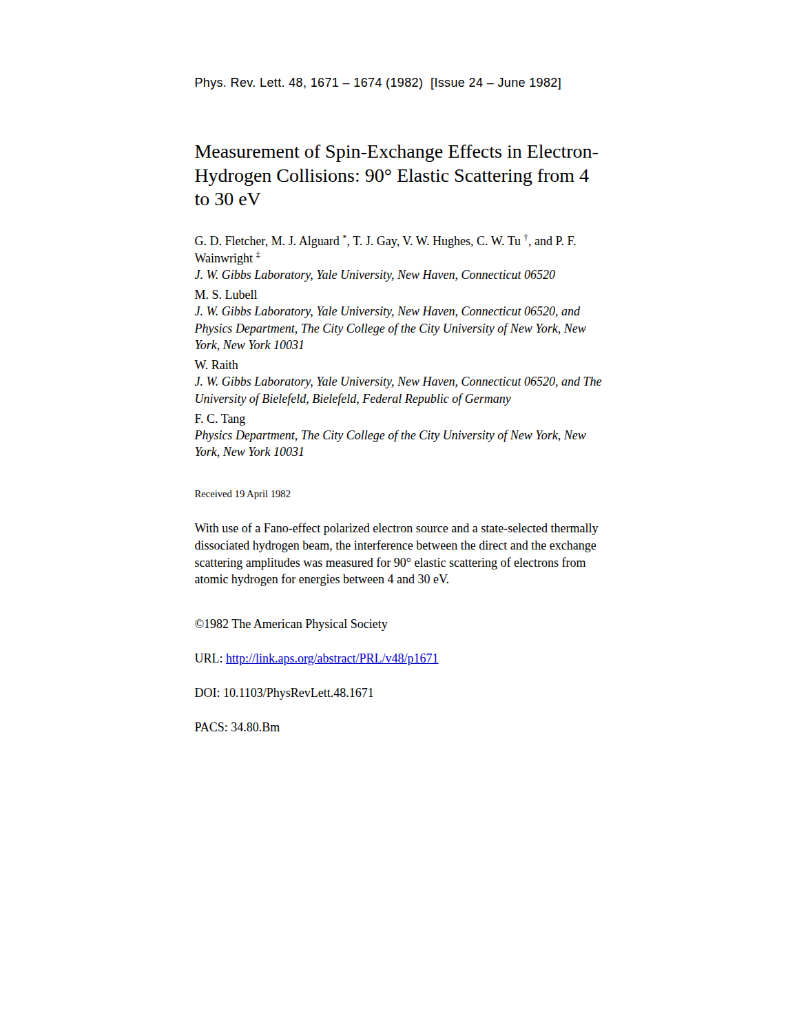Phys. Rev. Lett. 48, 1671 – 1674 (1982) [Issue 24 – June 1982]
Measurement of Spin-Exchange Effects in Electron-Hydrogen Collisions: 90° Elastic Scattering from 4 to 30 eV
G. D. Fletcher, M. J. Alguard *, T. J. Gay, V. W. Hughes, C. W. Tu †, and P. F. Wainwright ‡
J. W. Gibbs Laboratory, Yale University, New Haven, Connecticut 06520
M. S. Lubell
J. W. Gibbs Laboratory, Yale University, New Haven, Connecticut 06520, and Physics Department, The City College of the City University of New York, New York, New York 10031
W. Raith
J. W. Gibbs Laboratory, Yale University, New Haven, Connecticut 06520, and The University of Bielefeld, Bielefeld, Federal Republic of Germany
F. C. Tang
Physics Department, The City College of the City University of New York, New York, New York 10031
Received 19 April 1982
With use of a Fano-effect polarized electron source and a state-selected thermally dissociated hydrogen beam, the interference between the direct and the exchange scattering amplitudes was measured for 90° elastic scattering of electrons from atomic hydrogen for energies between 4 and 30 eV.
©1982 The American Physical Society
URL: http://link.aps.org/abstract/PRL/v48/p1671
DOI: 10.1103/PhysRevLett.48.1671
PACS: 34.80.Bm